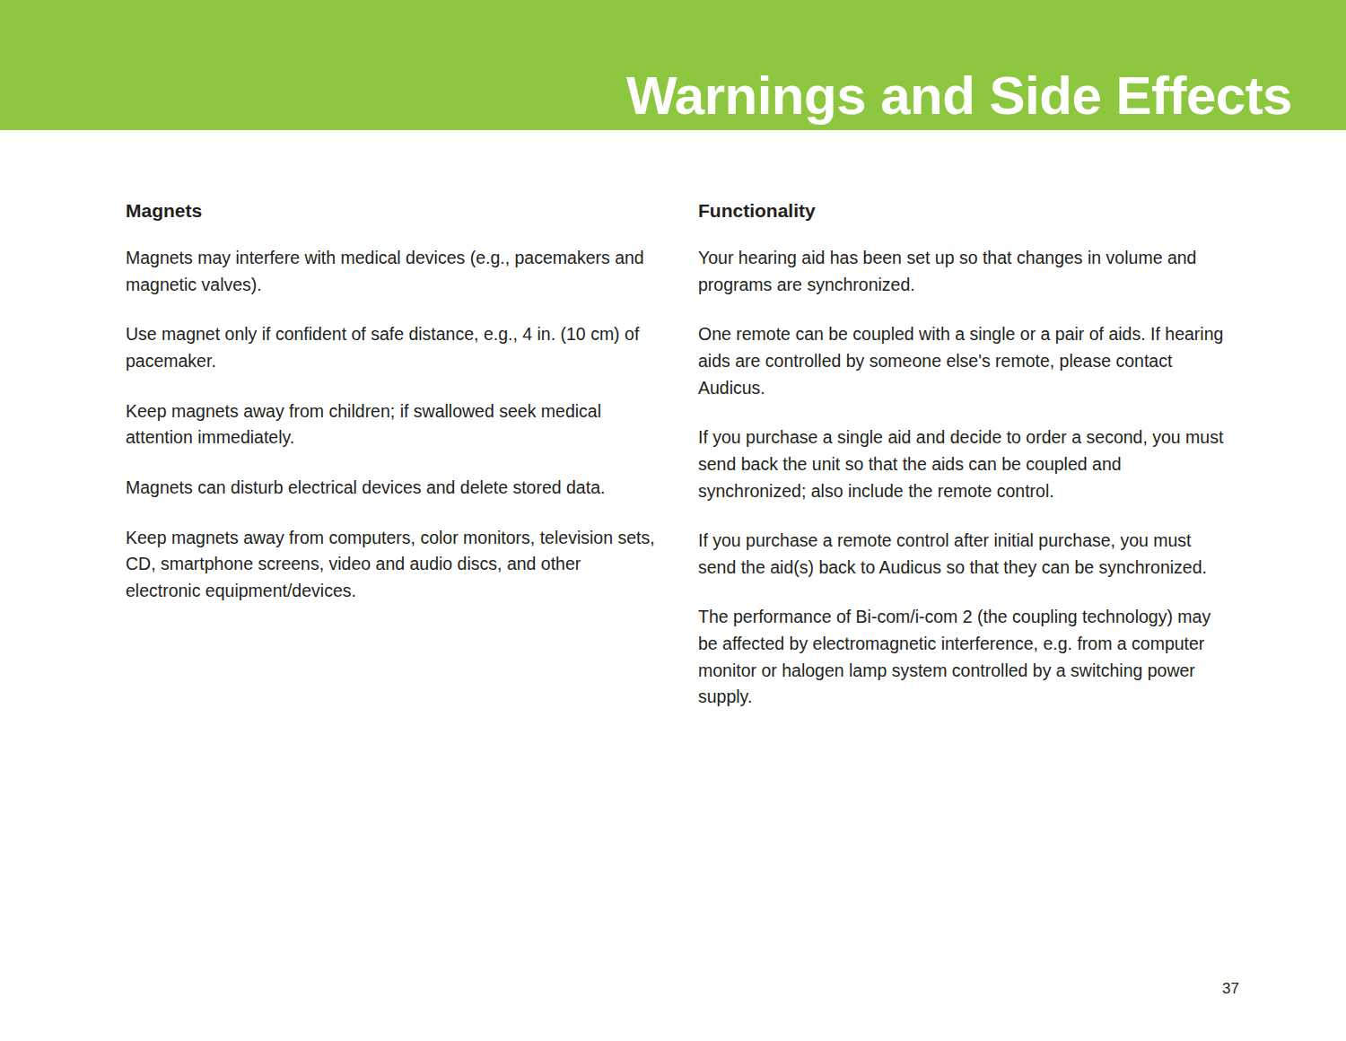Warnings and Side Effects
Magnets
Magnets may interfere with medical devices (e.g., pacemakers and magnetic valves).
Use magnet only if confident of safe distance, e.g., 4 in. (10 cm) of pacemaker.
Keep magnets away from children; if swallowed seek medical attention immediately.
Magnets can disturb electrical devices and delete stored data.
Keep magnets away from computers, color monitors, television sets, CD, smartphone screens, video and audio discs, and other electronic equipment/devices.
Functionality
Your hearing aid has been set up so that changes in volume and programs are synchronized.
One remote can be coupled with a single or a pair of aids. If hearing aids are controlled by someone else's remote, please contact Audicus.
If you purchase a single aid and decide to order a second, you must send back the unit so that the aids can be coupled and synchronized; also include the remote control.
If you purchase a remote control after initial purchase, you must send the aid(s) back to Audicus so that they can be synchronized.
The performance of Bi-com/i-com 2 (the coupling technology) may be affected by electromagnetic interference, e.g. from a computer monitor or halogen lamp system controlled by a switching power supply.
37